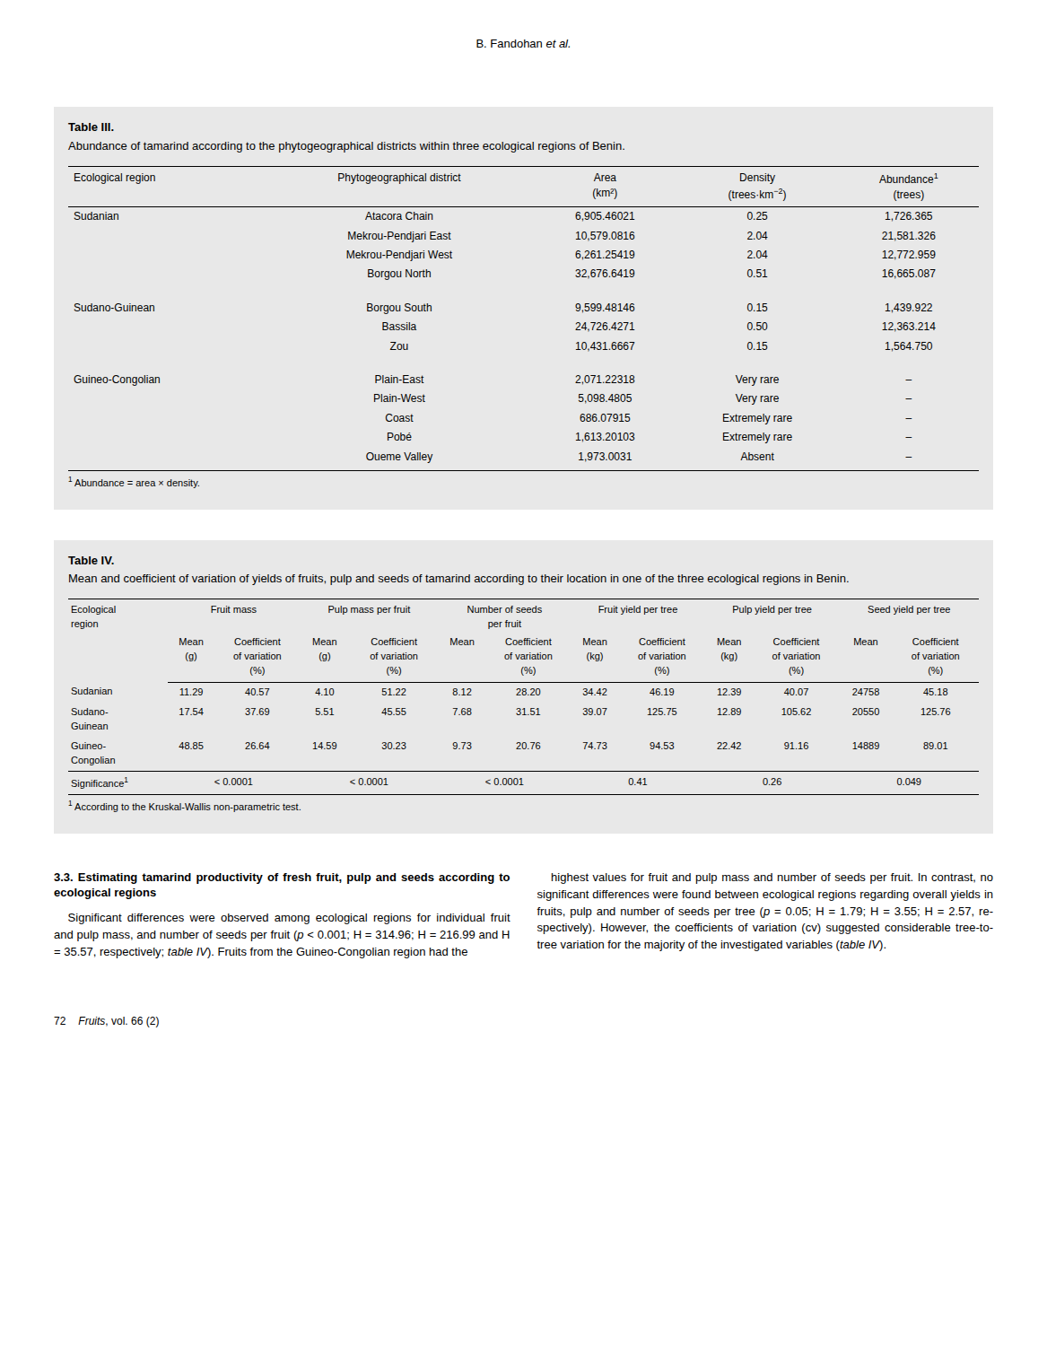B. Fandohan et al.
Table III.
Abundance of tamarind according to the phytogeographical districts within three ecological regions of Benin.
| Ecological region | Phytogeographical district | Area (km²) | Density (trees·km −2 ) | Abundance 1 (trees) |
| --- | --- | --- | --- | --- |
| Sudanian | Atacora Chain | 6,905.46021 | 0.25 | 1,726.365 |
| | Mekrou-Pendjari East | 10,579.0816 | 2.04 | 21,581.326 |
| | Mekrou-Pendjari West | 6,261.25419 | 2.04 | 12,772.959 |
| | Borgou North | 32,676.6419 | 0.51 | 16,665.087 |
| Sudano-Guinean | Borgou South | 9,599.48146 | 0.15 | 1,439.922 |
| | Bassila | 24,726.4271 | 0.50 | 12,363.214 |
| | Zou | 10,431.6667 | 0.15 | 1,564.750 |
| Guineo-Congolian | Plain-East | 2,071.22318 | Very rare | – |
| | Plain-West | 5,098.4805 | Very rare | – |
| | Coast | 686.07915 | Extremely rare | – |
| | Pobé | 1,613.20103 | Extremely rare | – |
| | Oueme Valley | 1,973.0031 | Absent | – |
1 Abundance = area × density.
Table IV.
Mean and coefficient of variation of yields of fruits, pulp and seeds of tamarind according to their location in one of the three ecological regions in Benin.
| Ecological region | Fruit mass | Pulp mass per fruit | Number of seeds per fruit | Fruit yield per tree | Pulp yield per tree | Seed yield per tree |
| --- | --- | --- | --- | --- | --- | --- |
| Mean (g) | Coefficient of variation (%) | Mean (g) | Coefficient of variation (%) | Mean | Coefficient of variation (%) | Mean (kg) | Coefficient of variation (%) | Mean (kg) | Coefficient of variation (%) | Mean | Coefficient of variation (%) |
| Sudanian | 11.29 | 40.57 | 4.10 | 51.22 | 8.12 | 28.20 | 34.42 | 46.19 | 12.39 | 40.07 | 24758 | 45.18 |
| Sudano- Guinean | 17.54 | 37.69 | 5.51 | 45.55 | 7.68 | 31.51 | 39.07 | 125.75 | 12.89 | 105.62 | 20550 | 125.76 |
| Guineo- Congolian | 48.85 | 26.64 | 14.59 | 30.23 | 9.73 | 20.76 | 74.73 | 94.53 | 22.42 | 91.16 | 14889 | 89.01 |
| Significance 1 | < 0.0001 | < 0.0001 | < 0.0001 | 0.41 | 0.26 | 0.049 |
1 According to the Kruskal-Wallis non-parametric test.
3.3. Estimating tamarind productivity of fresh fruit, pulp and seeds according to ecological regions
Significant differences were observed among ecological regions for individual fruit and pulp mass, and number of seeds per fruit (p < 0.001; H = 314.96; H = 216.99 and H = 35.57, respectively; table IV). Fruits from the Guineo-Congolian region had the
highest values for fruit and pulp mass and number of seeds per fruit. In contrast, no significant differences were found between ecological regions regarding overall yields in fruits, pulp and number of seeds per tree (p = 0.05; H = 1.79; H = 3.55; H = 2.57, respectively). However, the coefficients of variation (cv) suggested considerable tree-to-tree variation for the majority of the investigated variables (table IV).
72 Fruits, vol. 66 (2)